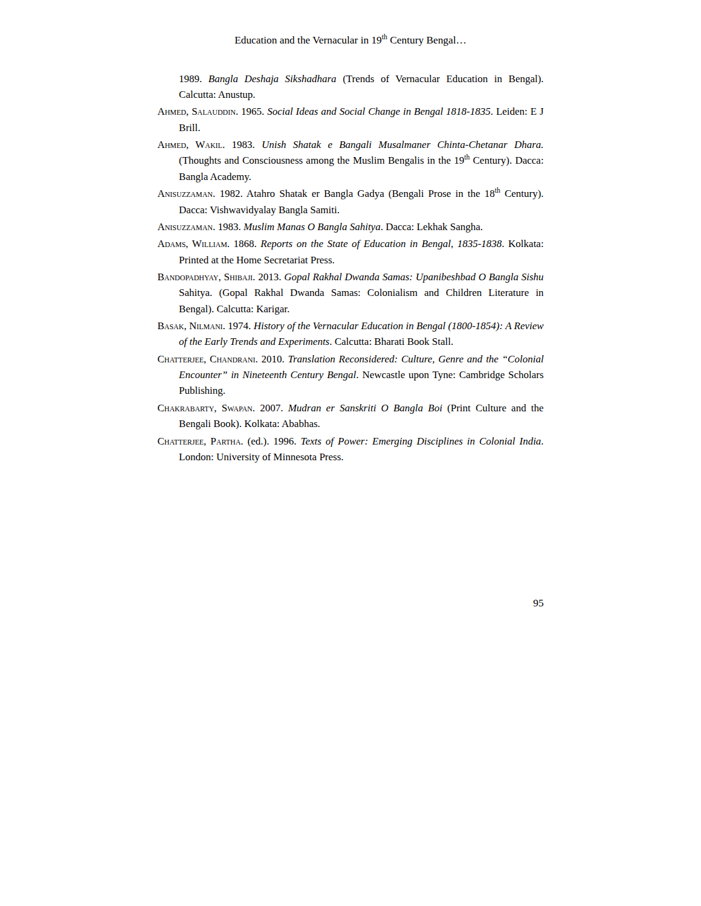Education and the Vernacular in 19th Century Bengal…
1989. Bangla Deshaja Sikshadhara (Trends of Vernacular Education in Bengal). Calcutta: Anustup.
Ahmed, Salauddin. 1965. Social Ideas and Social Change in Bengal 1818-1835. Leiden: E J Brill.
Ahmed, Wakil. 1983. Unish Shatak e Bangali Musalmaner Chinta-Chetanar Dhara. (Thoughts and Consciousness among the Muslim Bengalis in the 19th Century). Dacca: Bangla Academy.
Anisuzzaman. 1982. Atahro Shatak er Bangla Gadya (Bengali Prose in the 18th Century). Dacca: Vishwavidyalay Bangla Samiti.
Anisuzzaman. 1983. Muslim Manas O Bangla Sahitya. Dacca: Lekhak Sangha.
Adams, William. 1868. Reports on the State of Education in Bengal, 1835-1838. Kolkata: Printed at the Home Secretariat Press.
Bandopadhyay, Shibaji. 2013. Gopal Rakhal Dwanda Samas: Upanibeshbad O Bangla Sishu Sahitya. (Gopal Rakhal Dwanda Samas: Colonialism and Children Literature in Bengal). Calcutta: Karigar.
Basak, Nilmani. 1974. History of the Vernacular Education in Bengal (1800-1854): A Review of the Early Trends and Experiments. Calcutta: Bharati Book Stall.
Chatterjee, Chandrani. 2010. Translation Reconsidered: Culture, Genre and the “Colonial Encounter” in Nineteenth Century Bengal. Newcastle upon Tyne: Cambridge Scholars Publishing.
Chakrabarty, Swapan. 2007. Mudran er Sanskriti O Bangla Boi (Print Culture and the Bengali Book). Kolkata: Ababhas.
Chatterjee, Partha. (ed.). 1996. Texts of Power: Emerging Disciplines in Colonial India. London: University of Minnesota Press.
95